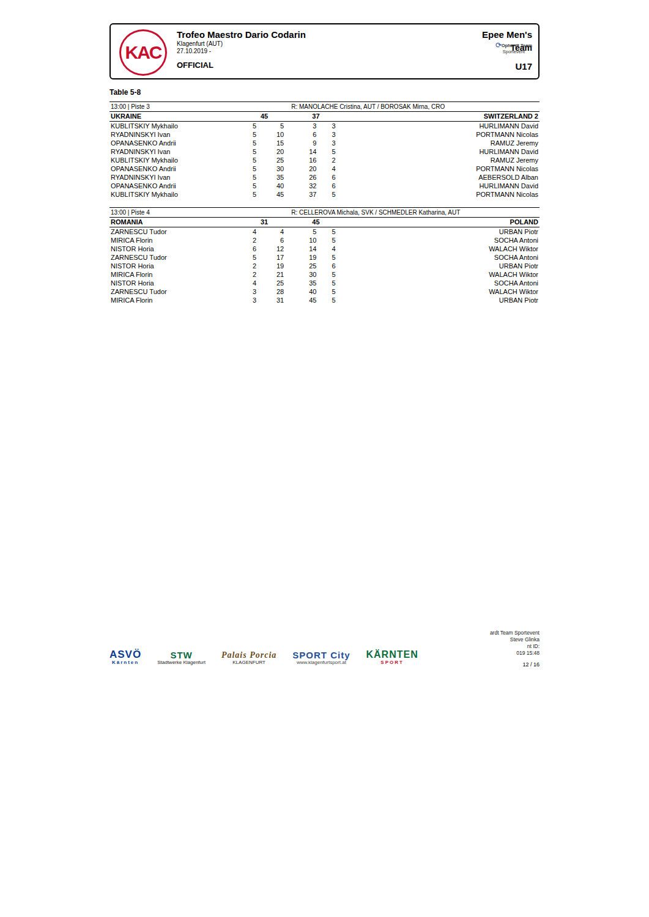KAC
Trofeo Maestro Dario Codarin
Klagenfurt (AUT)
27.10.2019 -
OFFICIAL
Epee Men's
Team
U17
⟳Ophardt Team
Sportevent
Table 5-8
| 13:00 / Piste 3 | R: MANOLACHE Cristina, AUT / BOROSAK Mirna, CRO |
| UKRAINE | 45 | 37 | SWITZERLAND 2 |
| KUBLITSKIY Mykhailo | 5 | 5 | 3 | 3 | HURLIMANN David |
| RYADNINSKYI Ivan | 5 | 10 | 6 | 3 | PORTMANN Nicolas |
| OPANASENKO Andrii | 5 | 15 | 9 | 3 | RAMUZ Jeremy |
| RYADNINSKYI Ivan | 5 | 20 | 14 | 5 | HURLIMANN David |
| KUBLITSKIY Mykhailo | 5 | 25 | 16 | 2 | RAMUZ Jeremy |
| OPANASENKO Andrii | 5 | 30 | 20 | 4 | PORTMANN Nicolas |
| RYADNINSKYI Ivan | 5 | 35 | 26 | 6 | AEBERSOLD Alban |
| OPANASENKO Andrii | 5 | 40 | 32 | 6 | HURLIMANN David |
| KUBLITSKIY Mykhailo | 5 | 45 | 37 | 5 | PORTMANN Nicolas |
| 13:00 / Piste 4 | R: CELLEROVA Michala, SVK / SCHMEDLER Katharina, AUT |
| ROMANIA | 31 | 45 | POLAND |
| ZARNESCU Tudor | 4 | 4 | 5 | 5 | URBAN Piotr |
| MIRICA Florin | 2 | 6 | 10 | 5 | SOCHA Antoni |
| NISTOR Horia | 6 | 12 | 14 | 4 | WALACH Wiktor |
| ZARNESCU Tudor | 5 | 17 | 19 | 5 | SOCHA Antoni |
| NISTOR Horia | 2 | 19 | 25 | 6 | URBAN Piotr |
| MIRICA Florin | 2 | 21 | 30 | 5 | WALACH Wiktor |
| NISTOR Horia | 4 | 25 | 35 | 5 | SOCHA Antoni |
| ZARNESCU Tudor | 3 | 28 | 40 | 5 | WALACH Wiktor |
| MIRICA Florin | 3 | 31 | 45 | 5 | URBAN Piotr |
ASVÖ Kärnten
STW Stadtwerke Klagenfurt
Palais Porcia KLAGENFURT
SPORT City www.klagenfurtsport.at
KÄRNTEN SPORT
ardt Team Sportevent
Steve Glinka
nt ID:
019 15:48
12 / 16